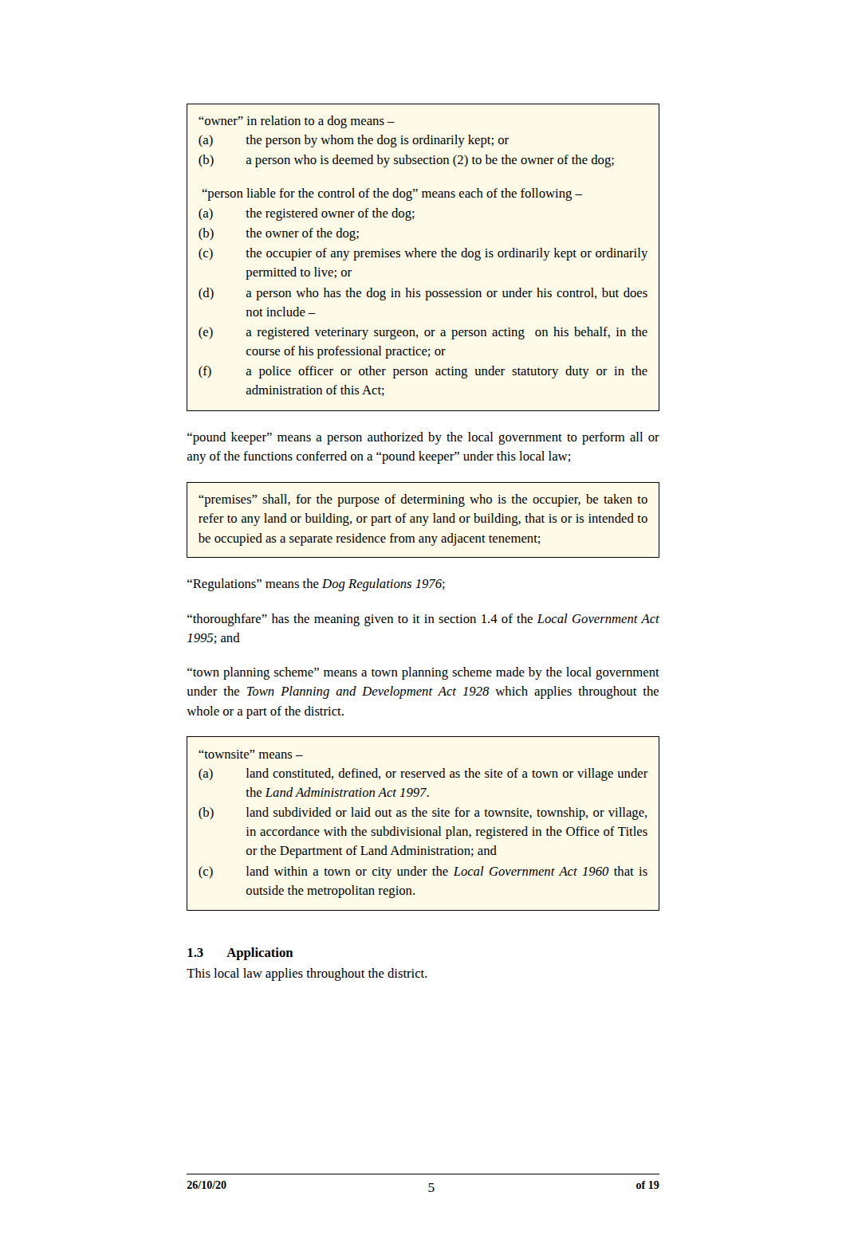“owner” in relation to a dog means –
| (a) | the person by whom the dog is ordinarily kept; or |
| (b) | a person who is deemed by subsection (2) to be the owner of the dog; |
| “person liable for the control of the dog” means each of the following – |
| (a) | the registered owner of the dog; |
| (b) | the owner of the dog; |
| (c) | the occupier of any premises where the dog is ordinarily kept or ordinarily permitted to live; or |
| (d) | a person who has the dog in his possession or under his control, but does not include – |
| (e) | a registered veterinary surgeon, or a person acting on his behalf, in the course of his professional practice; or |
| (f) | a police officer or other person acting under statutory duty or in the administration of this Act; |
“pound keeper” means a person authorized by the local government to perform all or any of the functions conferred on a “pound keeper” under this local law;
“premises” shall, for the purpose of determining who is the occupier, be taken to refer to any land or building, or part of any land or building, that is or is intended to be occupied as a separate residence from any adjacent tenement;
“Regulations” means the Dog Regulations 1976;
“thoroughfare” has the meaning given to it in section 1.4 of the Local Government Act 1995; and
“town planning scheme” means a town planning scheme made by the local government under the Town Planning and Development Act 1928 which applies throughout the whole or a part of the district.
“townsite” means –
| (a) | land constituted, defined, or reserved as the site of a town or village under the Land Administration Act 1997 . |
| (b) | land subdivided or laid out as the site for a townsite, township, or village, in accordance with the subdivisional plan, registered in the Office of Titles or the Department of Land Administration; and |
| (c) | land within a town or city under the Local Government Act 1960 that is outside the metropolitan region. |
1.3 Application
This local law applies throughout the district.
26/10/20 of 19
5